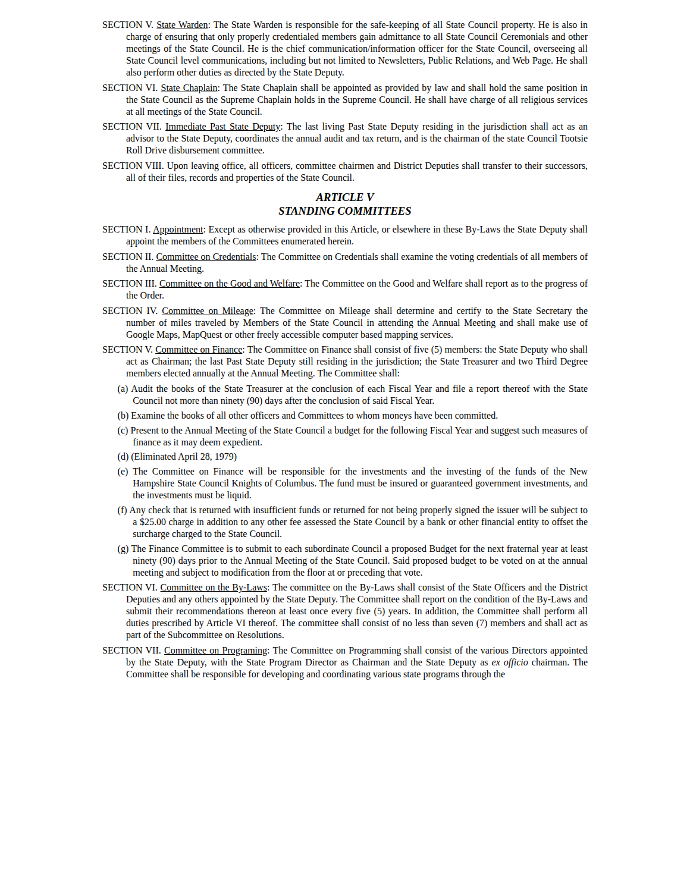SECTION V. State Warden: The State Warden is responsible for the safe-keeping of all State Council property. He is also in charge of ensuring that only properly credentialed members gain admittance to all State Council Ceremonials and other meetings of the State Council. He is the chief communication/information officer for the State Council, overseeing all State Council level communications, including but not limited to Newsletters, Public Relations, and Web Page. He shall also perform other duties as directed by the State Deputy.
SECTION VI. State Chaplain: The State Chaplain shall be appointed as provided by law and shall hold the same position in the State Council as the Supreme Chaplain holds in the Supreme Council. He shall have charge of all religious services at all meetings of the State Council.
SECTION VII. Immediate Past State Deputy: The last living Past State Deputy residing in the jurisdiction shall act as an advisor to the State Deputy, coordinates the annual audit and tax return, and is the chairman of the state Council Tootsie Roll Drive disbursement committee.
SECTION VIII. Upon leaving office, all officers, committee chairmen and District Deputies shall transfer to their successors, all of their files, records and properties of the State Council.
ARTICLE V
STANDING COMMITTEES
SECTION I. Appointment: Except as otherwise provided in this Article, or elsewhere in these By-Laws the State Deputy shall appoint the members of the Committees enumerated herein.
SECTION II. Committee on Credentials: The Committee on Credentials shall examine the voting credentials of all members of the Annual Meeting.
SECTION III. Committee on the Good and Welfare: The Committee on the Good and Welfare shall report as to the progress of the Order.
SECTION IV. Committee on Mileage: The Committee on Mileage shall determine and certify to the State Secretary the number of miles traveled by Members of the State Council in attending the Annual Meeting and shall make use of Google Maps, MapQuest or other freely accessible computer based mapping services.
SECTION V. Committee on Finance: The Committee on Finance shall consist of five (5) members: the State Deputy who shall act as Chairman; the last Past State Deputy still residing in the jurisdiction; the State Treasurer and two Third Degree members elected annually at the Annual Meeting. The Committee shall:
(a) Audit the books of the State Treasurer at the conclusion of each Fiscal Year and file a report thereof with the State Council not more than ninety (90) days after the conclusion of said Fiscal Year.
(b) Examine the books of all other officers and Committees to whom moneys have been committed.
(c) Present to the Annual Meeting of the State Council a budget for the following Fiscal Year and suggest such measures of finance as it may deem expedient.
(d) (Eliminated April 28, 1979)
(e) The Committee on Finance will be responsible for the investments and the investing of the funds of the New Hampshire State Council Knights of Columbus. The fund must be insured or guaranteed government investments, and the investments must be liquid.
(f) Any check that is returned with insufficient funds or returned for not being properly signed the issuer will be subject to a $25.00 charge in addition to any other fee assessed the State Council by a bank or other financial entity to offset the surcharge charged to the State Council.
(g) The Finance Committee is to submit to each subordinate Council a proposed Budget for the next fraternal year at least ninety (90) days prior to the Annual Meeting of the State Council. Said proposed budget to be voted on at the annual meeting and subject to modification from the floor at or preceding that vote.
SECTION VI. Committee on the By-Laws: The committee on the By-Laws shall consist of the State Officers and the District Deputies and any others appointed by the State Deputy. The Committee shall report on the condition of the By-Laws and submit their recommendations thereon at least once every five (5) years. In addition, the Committee shall perform all duties prescribed by Article VI thereof. The committee shall consist of no less than seven (7) members and shall act as part of the Subcommittee on Resolutions.
SECTION VII. Committee on Programing: The Committee on Programming shall consist of the various Directors appointed by the State Deputy, with the State Program Director as Chairman and the State Deputy as ex officio chairman. The Committee shall be responsible for developing and coordinating various state programs through the